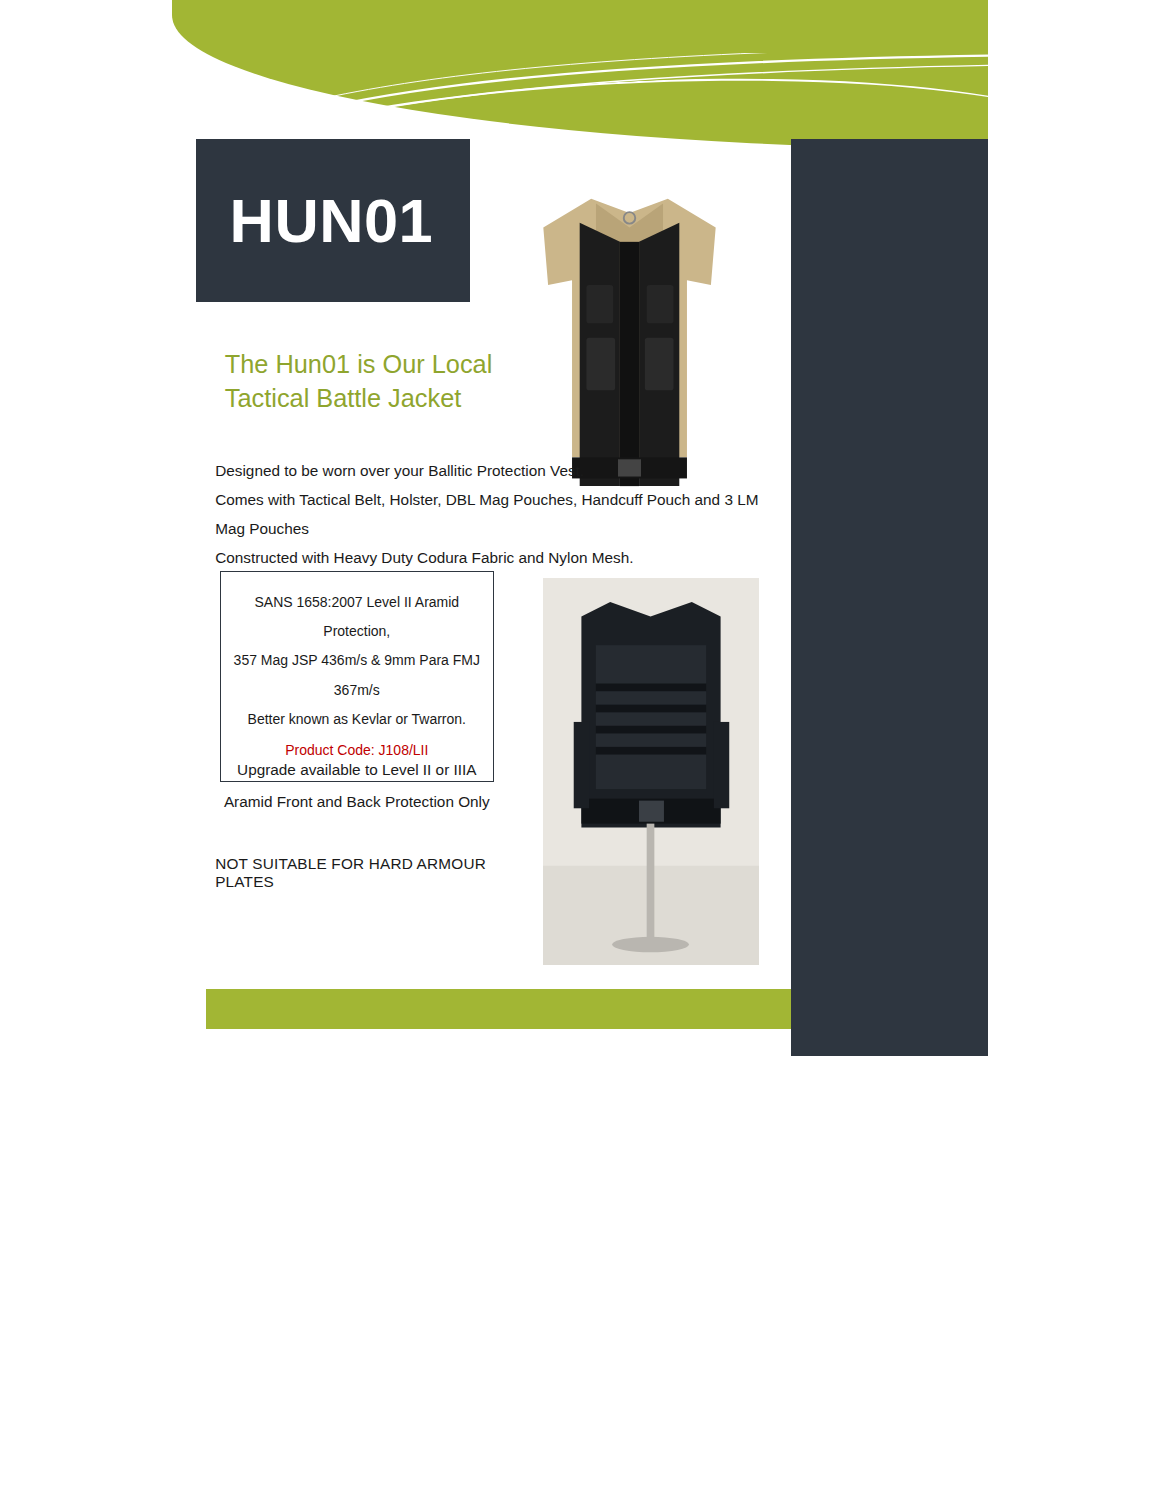HUN01
The Hun01 is Our Local Tactical Battle Jacket
Designed to be worn over your Ballitic Protection Vest.
Comes with Tactical Belt, Holster, DBL Mag Pouches, Handcuff Pouch and 3 LM Mag Pouches
Constructed with Heavy Duty Codura Fabric and Nylon Mesh.
SANS 1658:2007 Level II Aramid Protection,
357 Mag JSP 436m/s & 9mm Para FMJ 367m/s
Better known as Kevlar or Twarron. Product Code: J108/LII
Upgrade available to Level II or IIIA Aramid Front and Back Protection Only
NOT SUITABLE FOR HARD ARMOUR PLATES